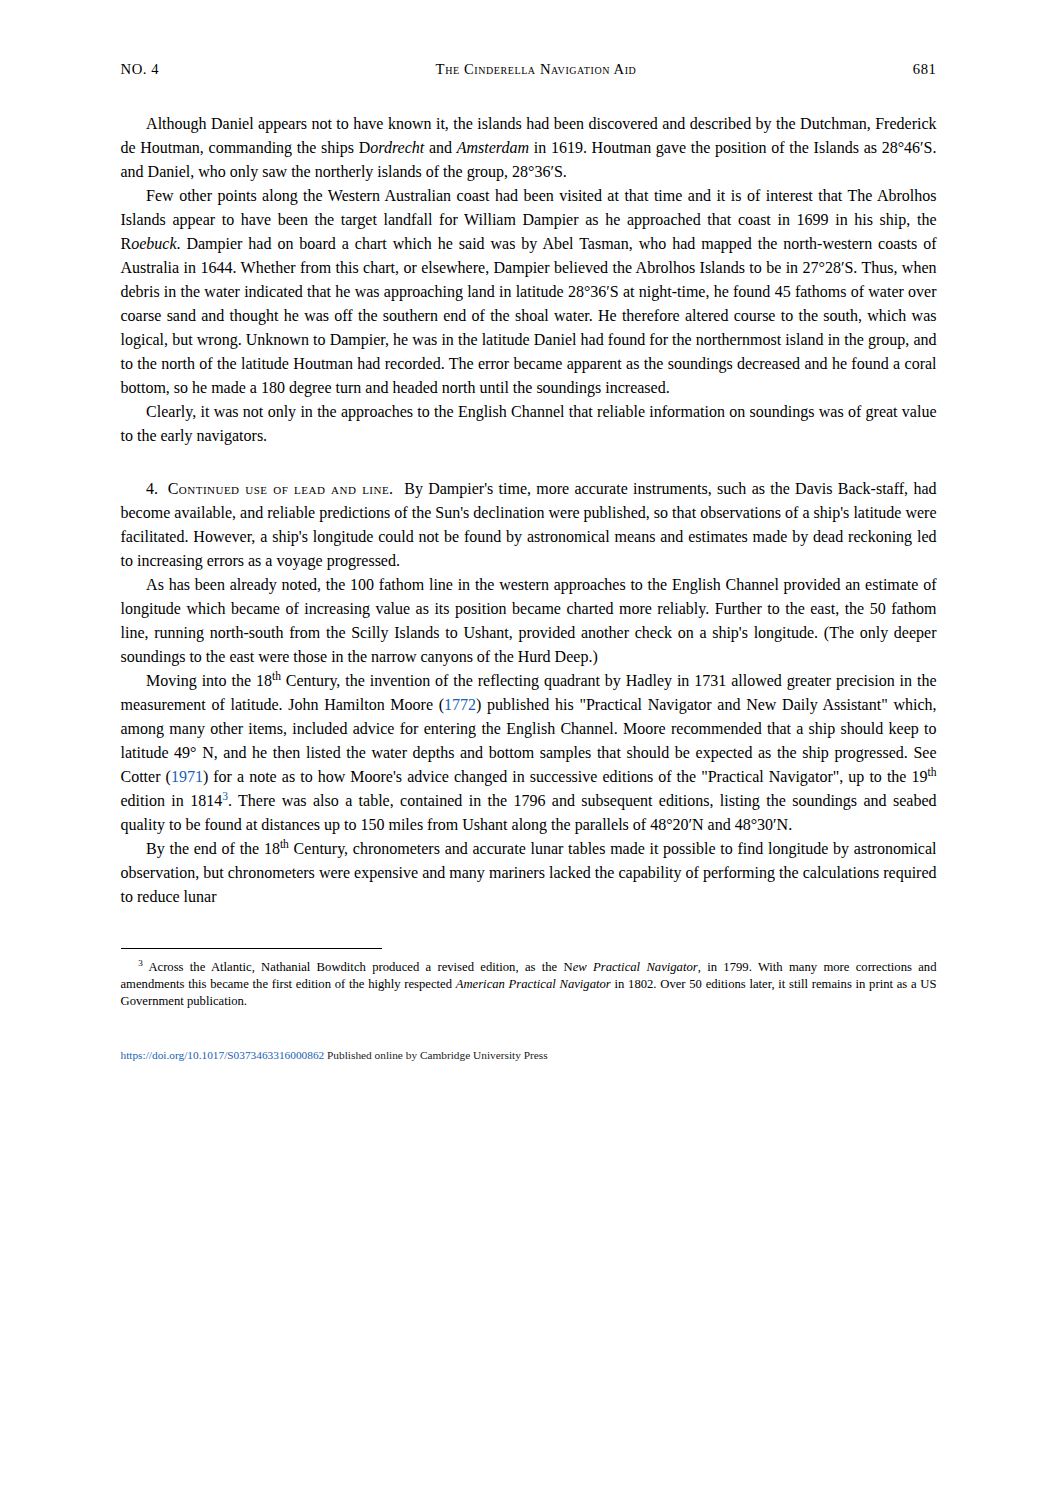NO. 4 The Cinderella Navigation Aid 681
Although Daniel appears not to have known it, the islands had been discovered and described by the Dutchman, Frederick de Houtman, commanding the ships Dordrecht and Amsterdam in 1619. Houtman gave the position of the Islands as 28°46′S. and Daniel, who only saw the northerly islands of the group, 28°36′S.
Few other points along the Western Australian coast had been visited at that time and it is of interest that The Abrolhos Islands appear to have been the target landfall for William Dampier as he approached that coast in 1699 in his ship, the Roebuck. Dampier had on board a chart which he said was by Abel Tasman, who had mapped the north-western coasts of Australia in 1644. Whether from this chart, or elsewhere, Dampier believed the Abrolhos Islands to be in 27°28′S. Thus, when debris in the water indicated that he was approaching land in latitude 28°36′S at night-time, he found 45 fathoms of water over coarse sand and thought he was off the southern end of the shoal water. He therefore altered course to the south, which was logical, but wrong. Unknown to Dampier, he was in the latitude Daniel had found for the northernmost island in the group, and to the north of the latitude Houtman had recorded. The error became apparent as the soundings decreased and he found a coral bottom, so he made a 180 degree turn and headed north until the soundings increased.
Clearly, it was not only in the approaches to the English Channel that reliable information on soundings was of great value to the early navigators.
4. Continued use of lead and line. By Dampier's time, more accurate instruments, such as the Davis Back-staff, had become available, and reliable predictions of the Sun's declination were published, so that observations of a ship's latitude were facilitated. However, a ship's longitude could not be found by astronomical means and estimates made by dead reckoning led to increasing errors as a voyage progressed.
As has been already noted, the 100 fathom line in the western approaches to the English Channel provided an estimate of longitude which became of increasing value as its position became charted more reliably. Further to the east, the 50 fathom line, running north-south from the Scilly Islands to Ushant, provided another check on a ship's longitude. (The only deeper soundings to the east were those in the narrow canyons of the Hurd Deep.)
Moving into the 18th Century, the invention of the reflecting quadrant by Hadley in 1731 allowed greater precision in the measurement of latitude. John Hamilton Moore (1772) published his "Practical Navigator and New Daily Assistant" which, among many other items, included advice for entering the English Channel. Moore recommended that a ship should keep to latitude 49° N, and he then listed the water depths and bottom samples that should be expected as the ship progressed. See Cotter (1971) for a note as to how Moore's advice changed in successive editions of the "Practical Navigator", up to the 19th edition in 18143. There was also a table, contained in the 1796 and subsequent editions, listing the soundings and seabed quality to be found at distances up to 150 miles from Ushant along the parallels of 48°20′N and 48°30′N.
By the end of the 18th Century, chronometers and accurate lunar tables made it possible to find longitude by astronomical observation, but chronometers were expensive and many mariners lacked the capability of performing the calculations required to reduce lunar
3 Across the Atlantic, Nathanial Bowditch produced a revised edition, as the New Practical Navigator, in 1799. With many more corrections and amendments this became the first edition of the highly respected American Practical Navigator in 1802. Over 50 editions later, it still remains in print as a US Government publication.
https://doi.org/10.1017/S0373463316000862 Published online by Cambridge University Press